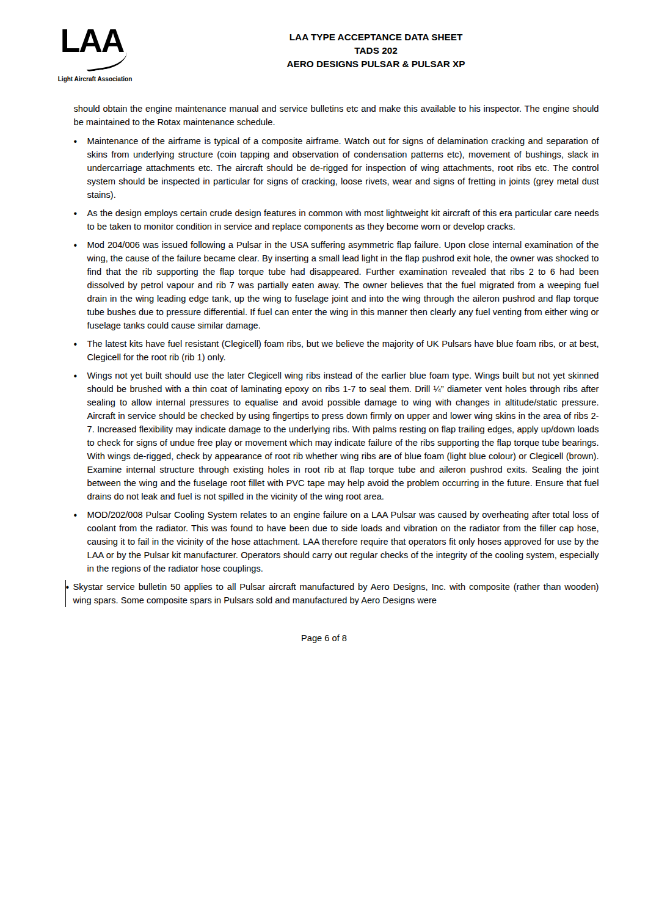LAA
Light Aircraft Association
LAA TYPE ACCEPTANCE DATA SHEET
TADS 202
AERO DESIGNS PULSAR & PULSAR XP
should obtain the engine maintenance manual and service bulletins etc and make this available to his inspector. The engine should be maintained to the Rotax maintenance schedule.
Maintenance of the airframe is typical of a composite airframe. Watch out for signs of delamination cracking and separation of skins from underlying structure (coin tapping and observation of condensation patterns etc), movement of bushings, slack in undercarriage attachments etc. The aircraft should be de-rigged for inspection of wing attachments, root ribs etc. The control system should be inspected in particular for signs of cracking, loose rivets, wear and signs of fretting in joints (grey metal dust stains).
As the design employs certain crude design features in common with most lightweight kit aircraft of this era particular care needs to be taken to monitor condition in service and replace components as they become worn or develop cracks.
Mod 204/006 was issued following a Pulsar in the USA suffering asymmetric flap failure. Upon close internal examination of the wing, the cause of the failure became clear. By inserting a small lead light in the flap pushrod exit hole, the owner was shocked to find that the rib supporting the flap torque tube had disappeared. Further examination revealed that ribs 2 to 6 had been dissolved by petrol vapour and rib 7 was partially eaten away. The owner believes that the fuel migrated from a weeping fuel drain in the wing leading edge tank, up the wing to fuselage joint and into the wing through the aileron pushrod and flap torque tube bushes due to pressure differential. If fuel can enter the wing in this manner then clearly any fuel venting from either wing or fuselage tanks could cause similar damage.
The latest kits have fuel resistant (Clegicell) foam ribs, but we believe the majority of UK Pulsars have blue foam ribs, or at best, Clegicell for the root rib (rib 1) only.
Wings not yet built should use the later Clegicell wing ribs instead of the earlier blue foam type. Wings built but not yet skinned should be brushed with a thin coat of laminating epoxy on ribs 1-7 to seal them. Drill ¼” diameter vent holes through ribs after sealing to allow internal pressures to equalise and avoid possible damage to wing with changes in altitude/static pressure. Aircraft in service should be checked by using fingertips to press down firmly on upper and lower wing skins in the area of ribs 2-7. Increased flexibility may indicate damage to the underlying ribs. With palms resting on flap trailing edges, apply up/down loads to check for signs of undue free play or movement which may indicate failure of the ribs supporting the flap torque tube bearings. With wings de-rigged, check by appearance of root rib whether wing ribs are of blue foam (light blue colour) or Clegicell (brown). Examine internal structure through existing holes in root rib at flap torque tube and aileron pushrod exits. Sealing the joint between the wing and the fuselage root fillet with PVC tape may help avoid the problem occurring in the future. Ensure that fuel drains do not leak and fuel is not spilled in the vicinity of the wing root area.
MOD/202/008 Pulsar Cooling System relates to an engine failure on a LAA Pulsar was caused by overheating after total loss of coolant from the radiator. This was found to have been due to side loads and vibration on the radiator from the filler cap hose, causing it to fail in the vicinity of the hose attachment. LAA therefore require that operators fit only hoses approved for use by the LAA or by the Pulsar kit manufacturer. Operators should carry out regular checks of the integrity of the cooling system, especially in the regions of the radiator hose couplings.
Skystar service bulletin 50 applies to all Pulsar aircraft manufactured by Aero Designs, Inc. with composite (rather than wooden) wing spars. Some composite spars in Pulsars sold and manufactured by Aero Designs were
Page 6 of 8